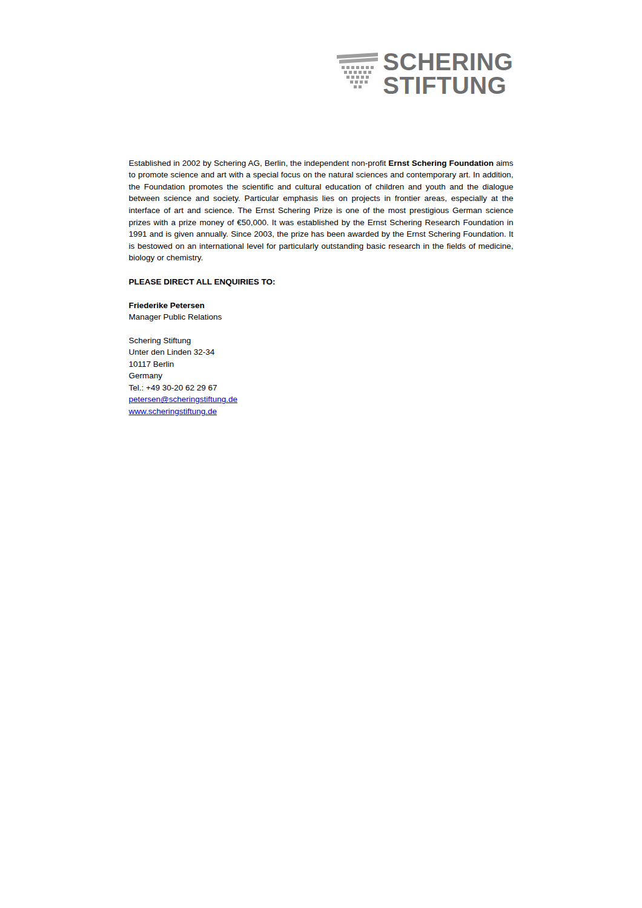SCHERINGSTIFTUNG
Established in 2002 by Schering AG, Berlin, the independent non-profit Ernst Schering Foundation aims to promote science and art with a special focus on the natural sciences and contemporary art. In addition, the Foundation promotes the scientific and cultural education of children and youth and the dialogue between science and society. Particular emphasis lies on projects in frontier areas, especially at the interface of art and science. The Ernst Schering Prize is one of the most prestigious German science prizes with a prize money of €50,000. It was established by the Ernst Schering Research Foundation in 1991 and is given annually. Since 2003, the prize has been awarded by the Ernst Schering Foundation. It is bestowed on an international level for particularly outstanding basic research in the fields of medicine, biology or chemistry.
PLEASE DIRECT ALL ENQUIRIES TO:
Friederike Petersen
Manager Public Relations
Schering Stiftung
Unter den Linden 32-34
10117 Berlin
Germany
Tel.: +49 30-20 62 29 67
petersen@scheringstiftung.de
www.scheringstiftung.de